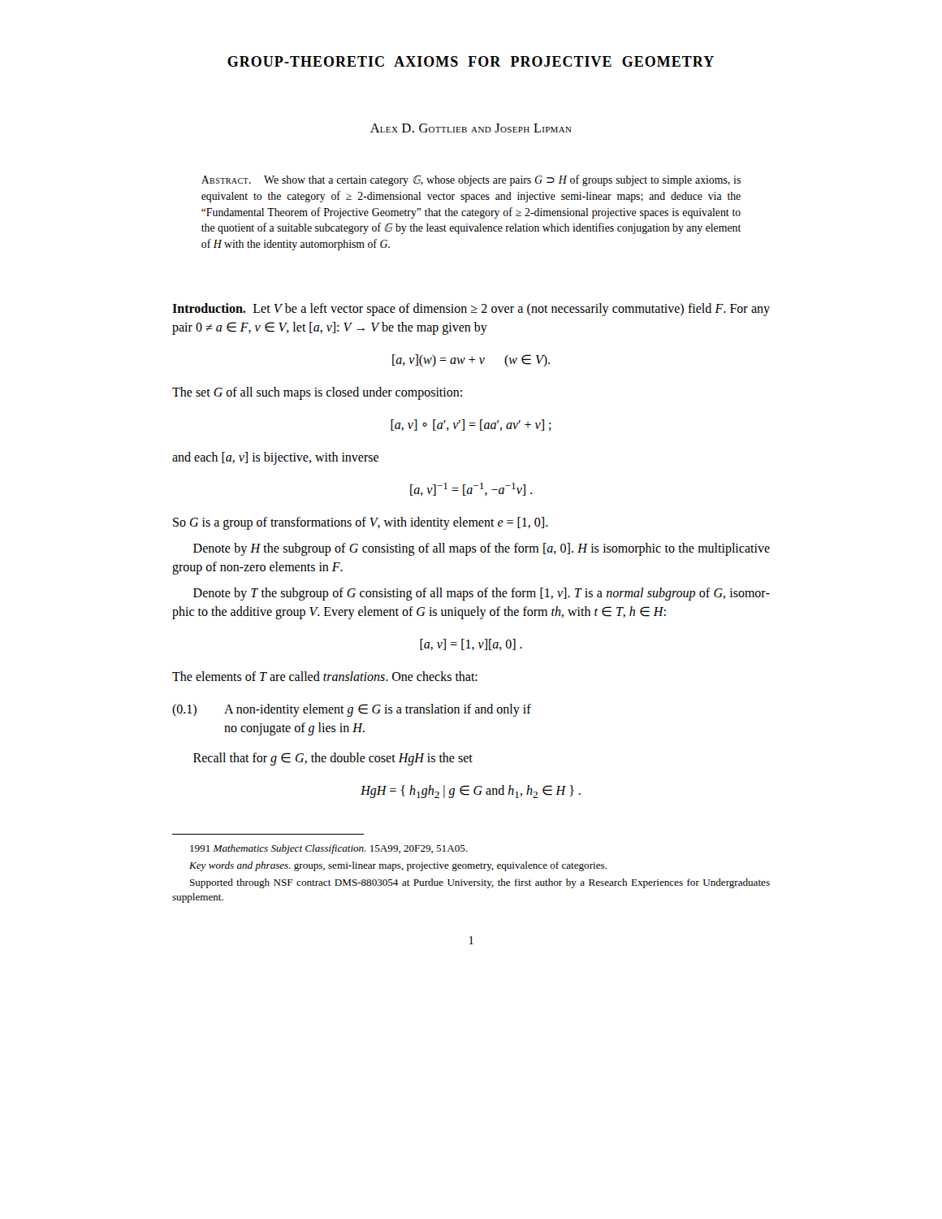GROUP-THEORETIC AXIOMS FOR PROJECTIVE GEOMETRY
Alex D. Gottlieb and Joseph Lipman
Abstract. We show that a certain category 𝔾, whose objects are pairs G ⊃ H of groups subject to simple axioms, is equivalent to the category of ≥ 2-dimensional vector spaces and injective semi-linear maps; and deduce via the “Fundamental Theorem of Projective Geometry” that the category of ≥ 2-dimensional projective spaces is equivalent to the quotient of a suitable subcategory of 𝔾 by the least equivalence relation which identifies conjugation by any element of H with the identity automorphism of G.
Introduction. Let V be a left vector space of dimension ≥ 2 over a (not necessarily commutative) field F. For any pair 0 ≠ a ∈ F, v ∈ V, let [a, v]: V → V be the map given by
[a, v](w) = aw + v (w ∈ V).
The set G of all such maps is closed under composition:
[a, v] ∘ [a′, v′] = [aa′, av′ + v] ;
and each [a, v] is bijective, with inverse
[a, v]−1 = [a−1, −a−1v] .
So G is a group of transformations of V, with identity element e = [1, 0].
Denote by H the subgroup of G consisting of all maps of the form [a, 0]. H is isomorphic to the multiplicative group of non-zero elements in F.
Denote by T the subgroup of G consisting of all maps of the form [1, v]. T is a normal subgroup of G, isomorphic to the additive group V. Every element of G is uniquely of the form th, with t ∈ T, h ∈ H:
[a, v] = [1, v][a, 0] .
The elements of T are called translations. One checks that:
(0.1) A non-identity element g ∈ G is a translation if and only if
no conjugate of g lies in H.
Recall that for g ∈ G, the double coset HgH is the set
HgH = { h1gh2 | g ∈ G and h1, h2 ∈ H } .
1991 Mathematics Subject Classification. 15A99, 20F29, 51A05.
Key words and phrases. groups, semi-linear maps, projective geometry, equivalence of categories.
Supported through NSF contract DMS-8803054 at Purdue University, the first author by a Research Experiences for Undergraduates supplement.
1